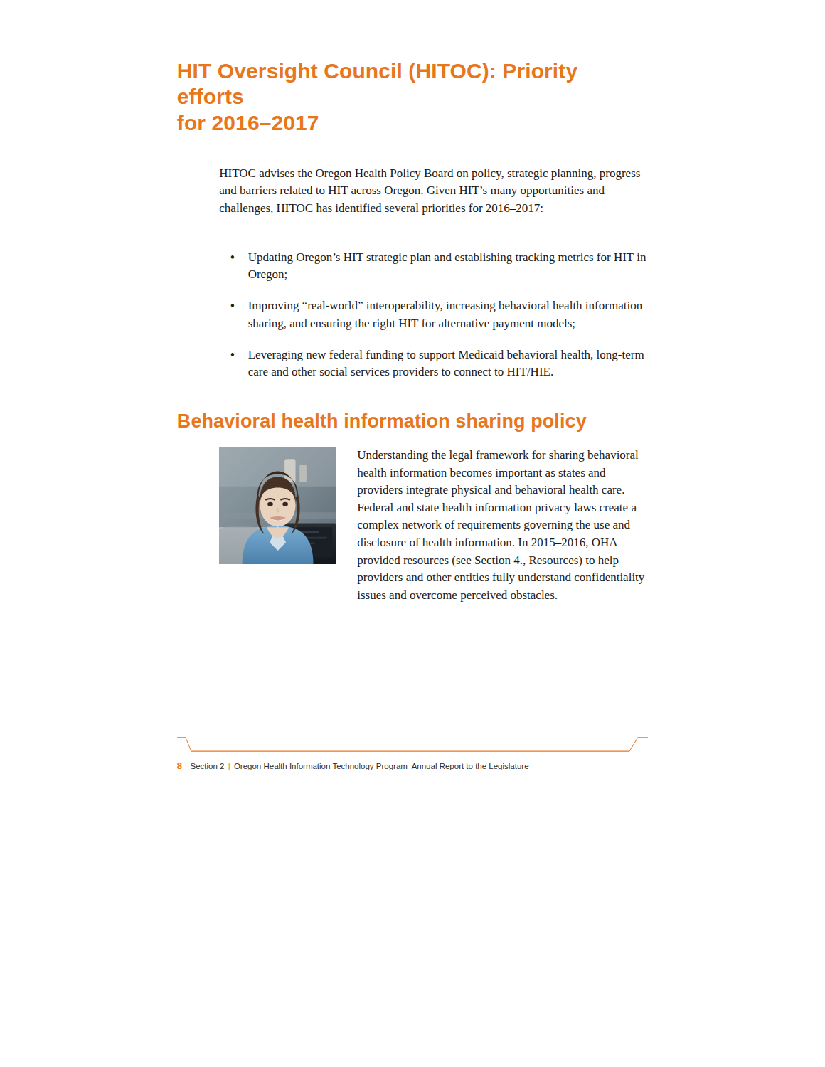HIT Oversight Council (HITOC): Priority efforts
for 2016–2017
HITOC advises the Oregon Health Policy Board on policy, strategic planning, progress and barriers related to HIT across Oregon. Given HIT’s many opportunities and challenges, HITOC has identified several priorities for 2016–2017:
Updating Oregon’s HIT strategic plan and establishing tracking metrics for HIT in Oregon;
Improving “real-world” interoperability, increasing behavioral health information sharing, and ensuring the right HIT for alternative payment models;
Leveraging new federal funding to support Medicaid behavioral health, long-term care and other social services providers to connect to HIT/HIE.
Behavioral health information sharing policy
Understanding the legal framework for sharing behavioral health information becomes important as states and providers integrate physical and behavioral health care. Federal and state health information privacy laws create a complex network of requirements governing the use and disclosure of health information. In 2015–2016, OHA provided resources (see Section 4., Resources) to help providers and other entities fully understand confidentiality issues and overcome perceived obstacles.
8
Section 2 | Oregon Health Information Technology Program Annual Report to the Legislature